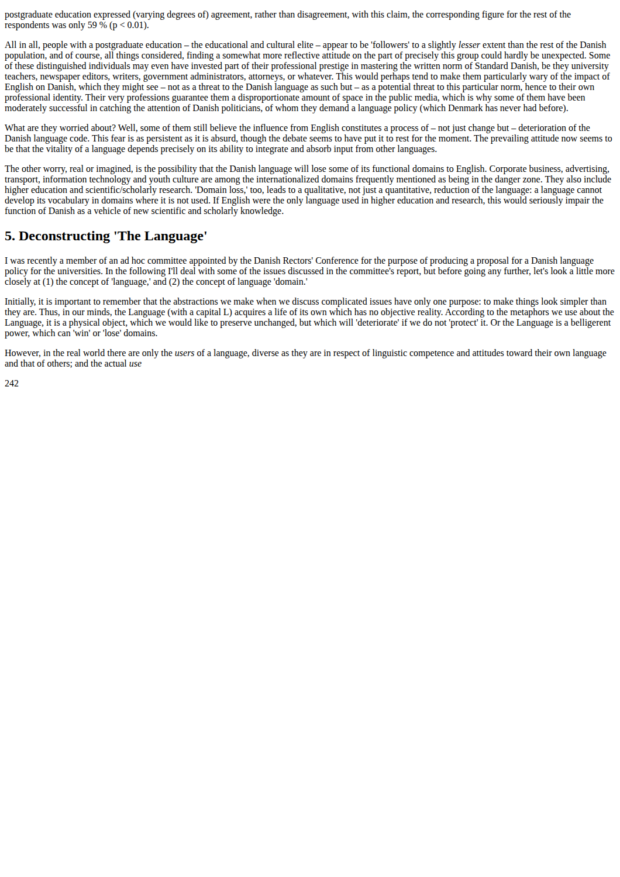postgraduate education expressed (varying degrees of) agreement, rather than disagreement, with this claim, the corresponding figure for the rest of the respondents was only 59 % (p < 0.01).
All in all, people with a postgraduate education – the educational and cultural elite – appear to be 'followers' to a slightly lesser extent than the rest of the Danish population, and of course, all things considered, finding a somewhat more reflective attitude on the part of precisely this group could hardly be unexpected. Some of these distinguished individuals may even have invested part of their professional prestige in mastering the written norm of Standard Danish, be they university teachers, newspaper editors, writers, government administrators, attorneys, or whatever. This would perhaps tend to make them particularly wary of the impact of English on Danish, which they might see – not as a threat to the Danish language as such but – as a potential threat to this particular norm, hence to their own professional identity. Their very professions guarantee them a disproportionate amount of space in the public media, which is why some of them have been moderately successful in catching the attention of Danish politicians, of whom they demand a language policy (which Denmark has never had before).
What are they worried about? Well, some of them still believe the influence from English constitutes a process of – not just change but – deterioration of the Danish language code. This fear is as persistent as it is absurd, though the debate seems to have put it to rest for the moment. The prevailing attitude now seems to be that the vitality of a language depends precisely on its ability to integrate and absorb input from other languages.
The other worry, real or imagined, is the possibility that the Danish language will lose some of its functional domains to English. Corporate business, advertising, transport, information technology and youth culture are among the internationalized domains frequently mentioned as being in the danger zone. They also include higher education and scientific/scholarly research. 'Domain loss,' too, leads to a qualitative, not just a quantitative, reduction of the language: a language cannot develop its vocabulary in domains where it is not used. If English were the only language used in higher education and research, this would seriously impair the function of Danish as a vehicle of new scientific and scholarly knowledge.
5. Deconstructing 'The Language'
I was recently a member of an ad hoc committee appointed by the Danish Rectors' Conference for the purpose of producing a proposal for a Danish language policy for the universities. In the following I'll deal with some of the issues discussed in the committee's report, but before going any further, let's look a little more closely at (1) the concept of 'language,' and (2) the concept of language 'domain.'
Initially, it is important to remember that the abstractions we make when we discuss complicated issues have only one purpose: to make things look simpler than they are. Thus, in our minds, the Language (with a capital L) acquires a life of its own which has no objective reality. According to the metaphors we use about the Language, it is a physical object, which we would like to preserve unchanged, but which will 'deteriorate' if we do not 'protect' it. Or the Language is a belligerent power, which can 'win' or 'lose' domains.
However, in the real world there are only the users of a language, diverse as they are in respect of linguistic competence and attitudes toward their own language and that of others; and the actual use
242